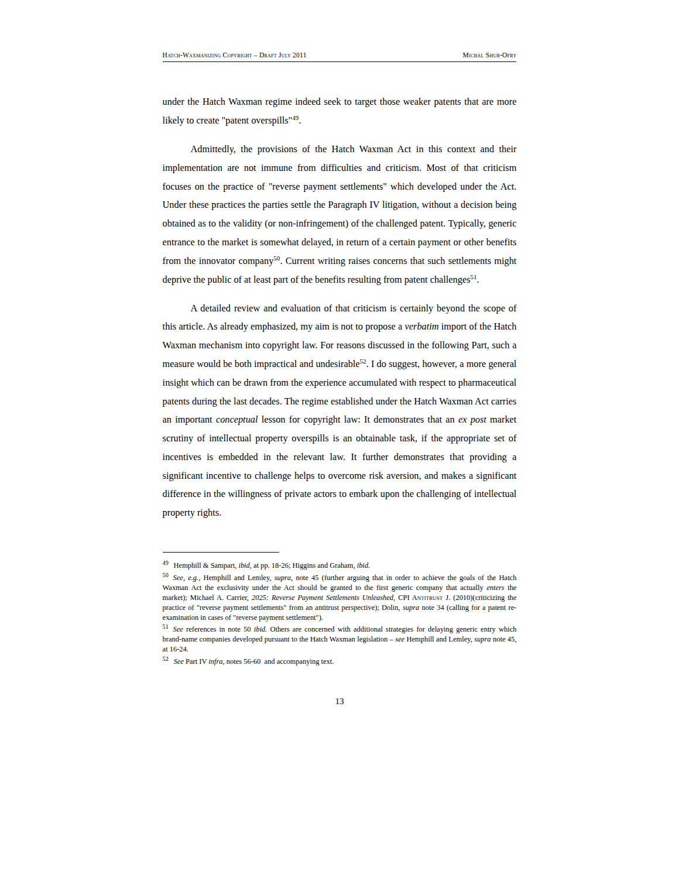Hatch-Waxmanizing Copyright – Draft July 2011 Michal Shur-Ofry
under the Hatch Waxman regime indeed seek to target those weaker patents that are more likely to create "patent overspills"49.
Admittedly, the provisions of the Hatch Waxman Act in this context and their implementation are not immune from difficulties and criticism. Most of that criticism focuses on the practice of "reverse payment settlements" which developed under the Act. Under these practices the parties settle the Paragraph IV litigation, without a decision being obtained as to the validity (or non-infringement) of the challenged patent. Typically, generic entrance to the market is somewhat delayed, in return of a certain payment or other benefits from the innovator company50. Current writing raises concerns that such settlements might deprive the public of at least part of the benefits resulting from patent challenges51.
A detailed review and evaluation of that criticism is certainly beyond the scope of this article. As already emphasized, my aim is not to propose a verbatim import of the Hatch Waxman mechanism into copyright law. For reasons discussed in the following Part, such a measure would be both impractical and undesirable52. I do suggest, however, a more general insight which can be drawn from the experience accumulated with respect to pharmaceutical patents during the last decades. The regime established under the Hatch Waxman Act carries an important conceptual lesson for copyright law: It demonstrates that an ex post market scrutiny of intellectual property overspills is an obtainable task, if the appropriate set of incentives is embedded in the relevant law. It further demonstrates that providing a significant incentive to challenge helps to overcome risk aversion, and makes a significant difference in the willingness of private actors to embark upon the challenging of intellectual property rights.
49 Hemphill & Sampart, ibid, at pp. 18-26; Higgins and Graham, ibid.
50 See, e.g., Hemphill and Lemley, supra, note 45 (further arguing that in order to achieve the goals of the Hatch Waxman Act the exclusivity under the Act should be granted to the first generic company that actually enters the market); Michael A. Carrier, 2025: Reverse Payment Settlements Unleashed, CPI Antitrust J. (2010)(criticizing the practice of "reverse payment settlements" from an antitrust perspective); Dolin, supra note 34 (calling for a patent re-examination in cases of "reverse payment settlement").
51 See references in note 50 ibid. Others are concerned with additional strategies for delaying generic entry which brand-name companies developed pursuant to the Hatch Waxman legislation – see Hemphill and Lemley, supra note 45, at 16-24.
52 See Part IV infra, notes 56-60 and accompanying text.
13